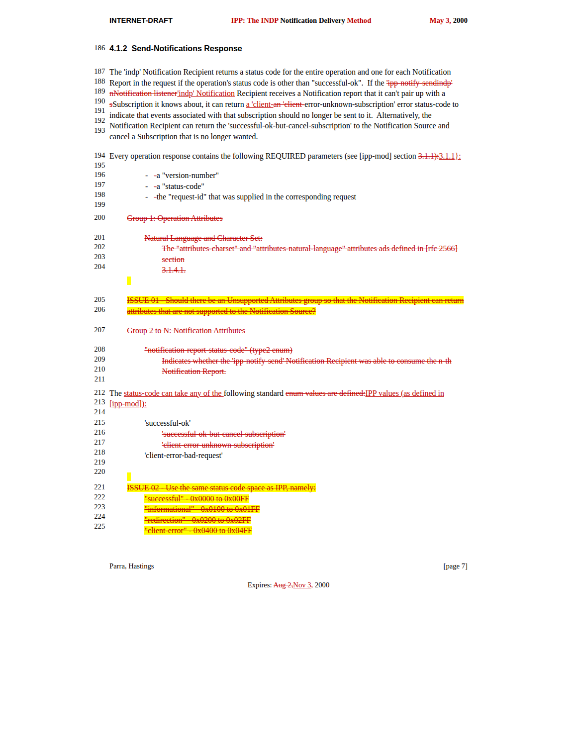INTERNET-DRAFT
IPP: The INDP Notification Delivery Method
May 3, 2000
186
4.1.2 Send-Notifications Response
187 188 189 190 191 192 193
The 'indp' Notification Recipient returns a status code for the entire operation and one for each Notification Report in the request if the operation's status code is other than "successful-ok". If the 'ipp-notify-sendindp' nNotification listener'indp' Notification Recipient receives a Notification report that it can't pair up with a s Subscription it knows about, it can return a 'client-an 'client-error-unknown-subscription' error status-code to indicate that events associated with that subscription should no longer be sent to it. Alternatively, the Notification Recipient can return the 'successful-ok-but-cancel-subscription' to the Notification Source and cancel a Subscription that is no longer wanted.
194 195
Every operation response contains the following REQUIRED parameters (see [ipp-mod] section 3.1.1): 3.1.1}:
196 197 198 199
- -a "version-number"
- -a "status-code"
- -the "request-id" that was supplied in the corresponding request
200
Group 1: Operation Attributes
201 202 203 204
Natural Language and Character Set:
The "attributes-charset" and "attributes-natural-language" attributes ads defined in [rfc 2566] section
3.1.4.1.
205 206
ISSUE 01 - Should there be an Unsupported Attributes group so that the Notification Recipient can return
attributes that are not supported to the Notification Source?
207
Group 2 to N: Notification Attributes
208 209 210 211
"notification-report-status-code" (type2 enum)
Indicates whether the 'ipp-notify-send' Notification Recipient was able to consume the n-th
Notification Report.
212 213 214
The status-code can take any of the following standard enum values are defined: IPP values (as defined in
[ipp-mod]):
215 216 217 218 219 220
'successful-ok'
'successful-ok-but-cancel-subscription'
'client-error-unknown-subscription'
'client-error-bad-request'
221 222 223 224 225
ISSUE 02 - Use the same status code space as IPP, namely:
"successful" - 0x0000 to 0x00FF
"informational" - 0x0100 to 0x01FF
"redirection" - 0x0200 to 0x02FF
"client-error" - 0x0400 to 0x04FF
Parra, Hastings
[page 7]
Expires: Aug 2, Nov 3, 2000